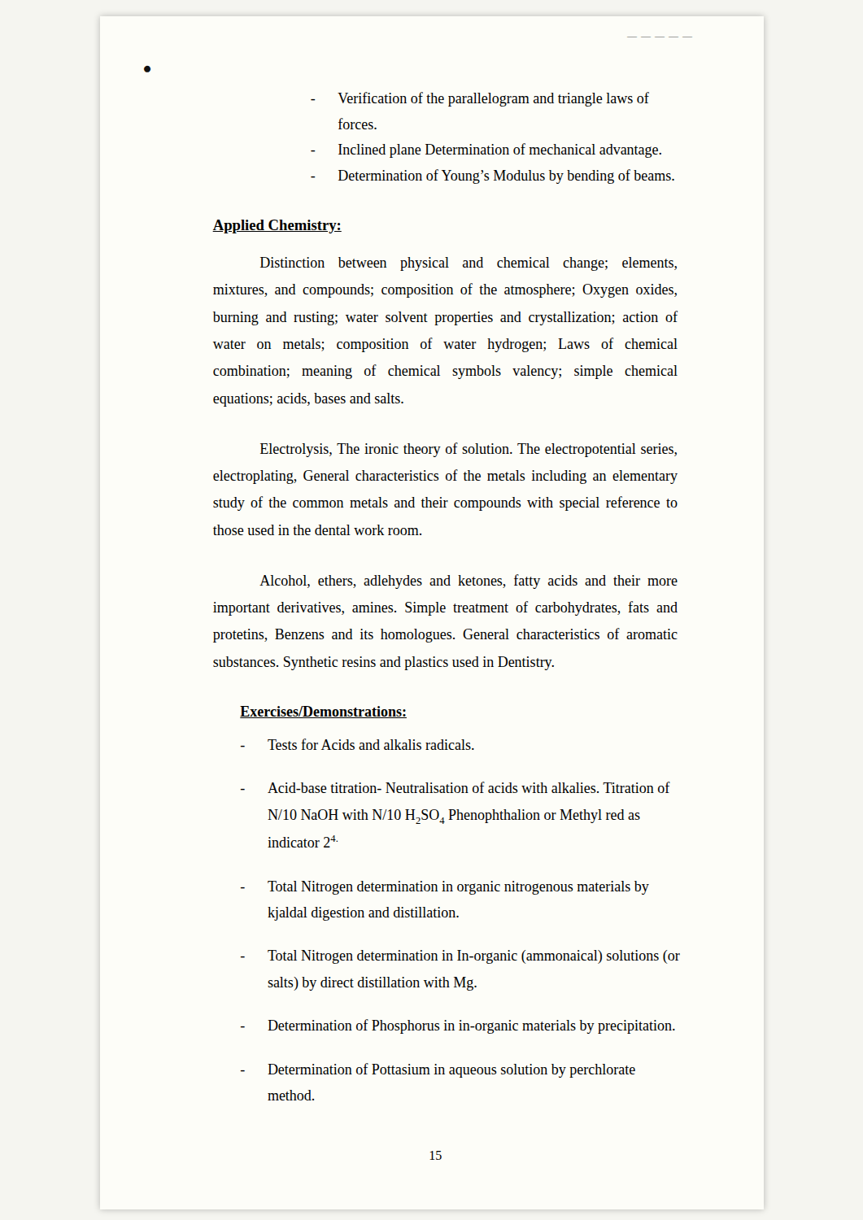— — — — —
●
Verification of the parallelogram and triangle laws of forces.
Inclined plane Determination of mechanical advantage.
Determination of Young’s Modulus by bending of beams.
Applied Chemistry:
Distinction between physical and chemical change; elements, mixtures, and compounds; composition of the atmosphere; Oxygen oxides, burning and rusting; water solvent properties and crystallization; action of water on metals; composition of water hydrogen; Laws of chemical combination; meaning of chemical symbols valency; simple chemical equations; acids, bases and salts.
Electrolysis, The ironic theory of solution. The electropotential series, electroplating, General characteristics of the metals including an elementary study of the common metals and their compounds with special reference to those used in the dental work room.
Alcohol, ethers, adlehydes and ketones, fatty acids and their more important derivatives, amines. Simple treatment of carbohydrates, fats and protetins, Benzens and its homologues. General characteristics of aromatic substances. Synthetic resins and plastics used in Dentistry.
Exercises/Demonstrations:
Tests for Acids and alkalis radicals.
Acid-base titration- Neutralisation of acids with alkalies. Titration of N/10 NaOH with N/10 H2SO4 Phenophthalion or Methyl red as indicator 24.
Total Nitrogen determination in organic nitrogenous materials by kjaldal digestion and distillation.
Total Nitrogen determination in In-organic (ammonaical) solutions (or salts) by direct distillation with Mg.
Determination of Phosphorus in in-organic materials by precipitation.
Determination of Pottasium in aqueous solution by perchlorate method.
15